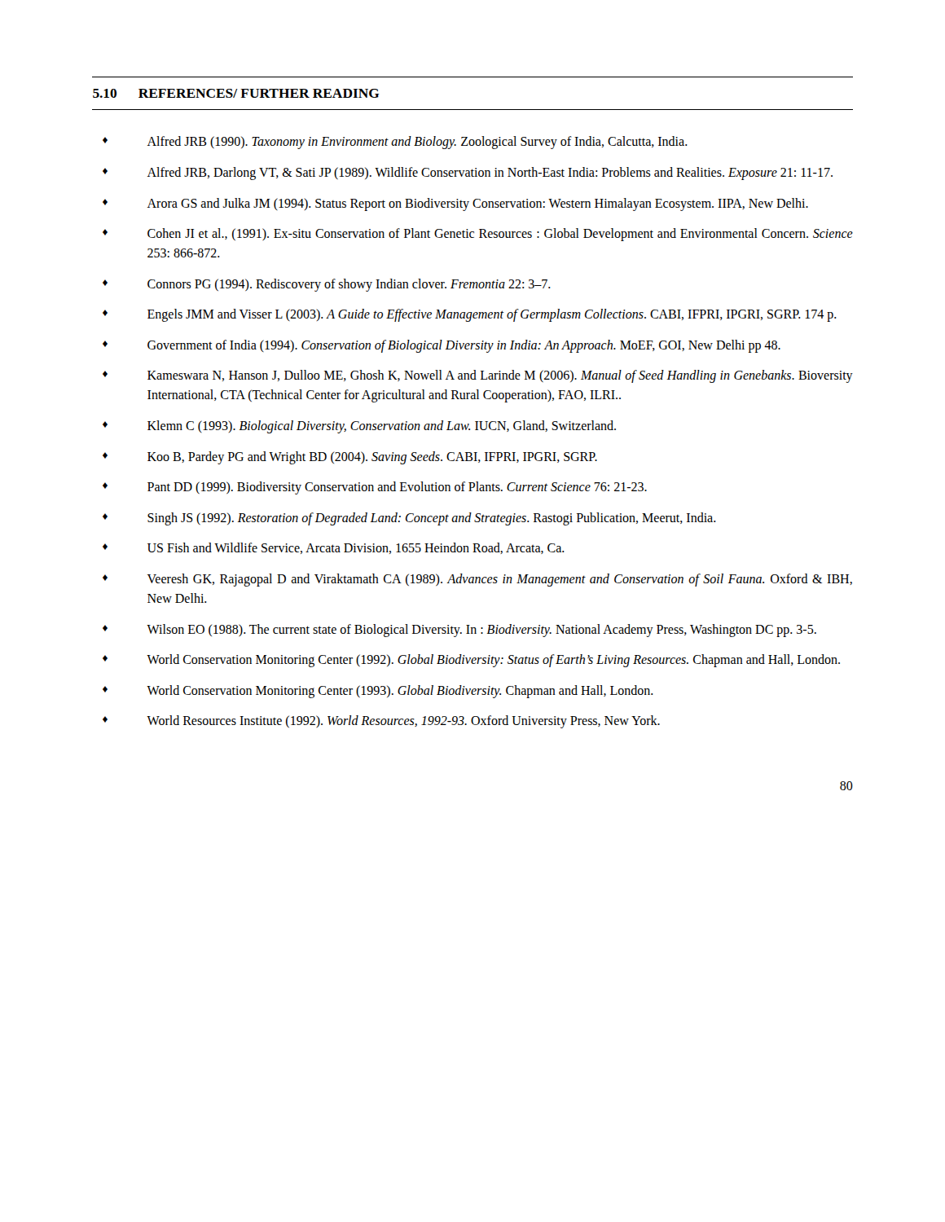5.10 REFERENCES/ FURTHER READING
Alfred JRB (1990). Taxonomy in Environment and Biology. Zoological Survey of India, Calcutta, India.
Alfred JRB, Darlong VT, & Sati JP (1989). Wildlife Conservation in North-East India: Problems and Realities. Exposure 21: 11-17.
Arora GS and Julka JM (1994). Status Report on Biodiversity Conservation: Western Himalayan Ecosystem. IIPA, New Delhi.
Cohen JI et al., (1991). Ex-situ Conservation of Plant Genetic Resources : Global Development and Environmental Concern. Science 253: 866-872.
Connors PG (1994). Rediscovery of showy Indian clover. Fremontia 22: 3–7.
Engels JMM and Visser L (2003). A Guide to Effective Management of Germplasm Collections. CABI, IFPRI, IPGRI, SGRP. 174 p.
Government of India (1994). Conservation of Biological Diversity in India: An Approach. MoEF, GOI, New Delhi pp 48.
Kameswara N, Hanson J, Dulloo ME, Ghosh K, Nowell A and Larinde M (2006). Manual of Seed Handling in Genebanks. Bioversity International, CTA (Technical Center for Agricultural and Rural Cooperation), FAO, ILRI..
Klemn C (1993). Biological Diversity, Conservation and Law. IUCN, Gland, Switzerland.
Koo B, Pardey PG and Wright BD (2004). Saving Seeds. CABI, IFPRI, IPGRI, SGRP.
Pant DD (1999). Biodiversity Conservation and Evolution of Plants. Current Science 76: 21-23.
Singh JS (1992). Restoration of Degraded Land: Concept and Strategies. Rastogi Publication, Meerut, India.
US Fish and Wildlife Service, Arcata Division, 1655 Heindon Road, Arcata, Ca.
Veeresh GK, Rajagopal D and Viraktamath CA (1989). Advances in Management and Conservation of Soil Fauna. Oxford & IBH, New Delhi.
Wilson EO (1988). The current state of Biological Diversity. In : Biodiversity. National Academy Press, Washington DC pp. 3-5.
World Conservation Monitoring Center (1992). Global Biodiversity: Status of Earth’s Living Resources. Chapman and Hall, London.
World Conservation Monitoring Center (1993). Global Biodiversity. Chapman and Hall, London.
World Resources Institute (1992). World Resources, 1992-93. Oxford University Press, New York.
80